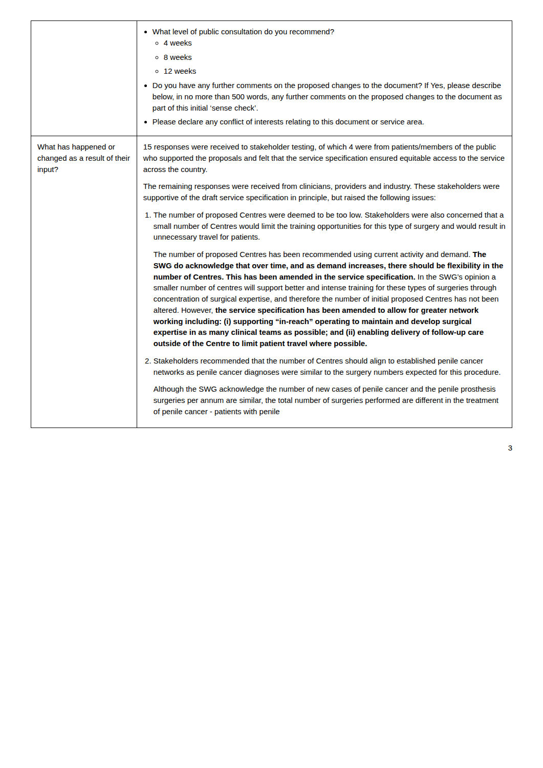| | What level of public consultation do you recommend? 4 weeks 8 weeks 12 weeks Do you have any further comments on the proposed changes to the document? If Yes, please describe below, in no more than 500 words, any further comments on the proposed changes to the document as part of this initial ‘sense check’. Please declare any conflict of interests relating to this document or service area. |
| What has happened or changed as a result of their input? | 15 responses were received to stakeholder testing, of which 4 were from patients/members of the public who supported the proposals and felt that the service specification ensured equitable access to the service across the country. The remaining responses were received from clinicians, providers and industry. These stakeholders were supportive of the draft service specification in principle, but raised the following issues: The number of proposed Centres were deemed to be too low. Stakeholders were also concerned that a small number of Centres would limit the training opportunities for this type of surgery and would result in unnecessary travel for patients. The number of proposed Centres has been recommended using current activity and demand. The SWG do acknowledge that over time, and as demand increases, there should be flexibility in the number of Centres. This has been amended in the service specification. In the SWG’s opinion a smaller number of centres will support better and intense training for these types of surgeries through concentration of surgical expertise, and therefore the number of initial proposed Centres has not been altered. However, the service specification has been amended to allow for greater network working including: (i) supporting “in-reach” operating to maintain and develop surgical expertise in as many clinical teams as possible; and (ii) enabling delivery of follow-up care outside of the Centre to limit patient travel where possible. Stakeholders recommended that the number of Centres should align to established penile cancer networks as penile cancer diagnoses were similar to the surgery numbers expected for this procedure. Although the SWG acknowledge the number of new cases of penile cancer and the penile prosthesis surgeries per annum are similar, the total number of surgeries performed are different in the treatment of penile cancer - patients with penile |
3